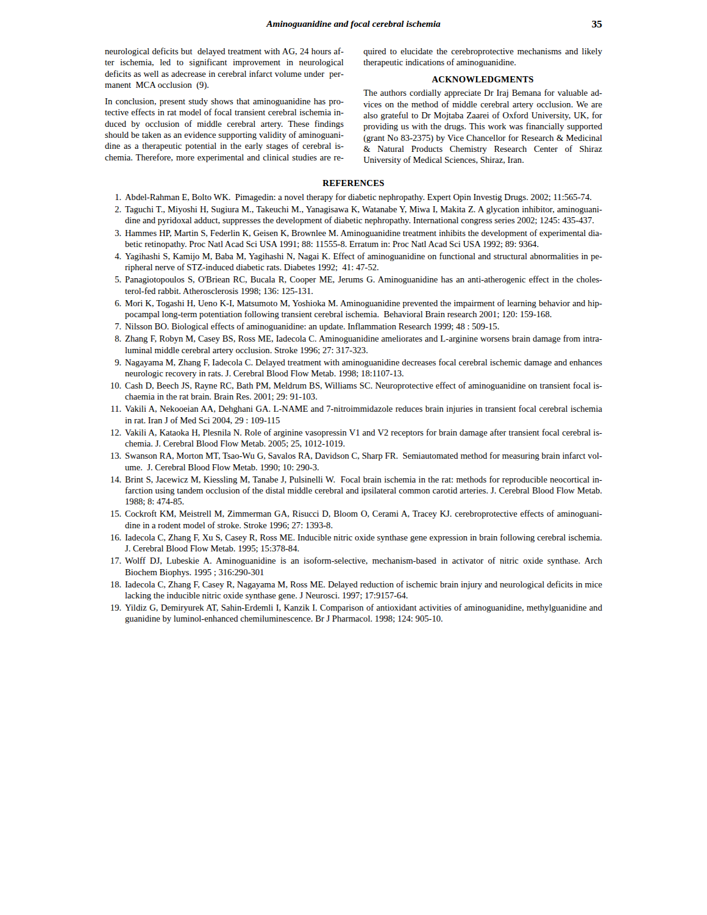Aminoguanidine and focal cerebral ischemia 35
neurological deficits but delayed treatment with AG, 24 hours after ischemia, led to significant improvement in neurological deficits as well as adecrease in cerebral infarct volume under permanent MCA occlusion (9).
In conclusion, present study shows that aminoguanidine has protective effects in rat model of focal transient cerebral ischemia induced by occlusion of middle cerebral artery. These findings should be taken as an evidence supporting validity of aminoguanidine as a therapeutic potential in the early stages of cerebral ischemia. Therefore, more experimental and clinical studies are required to elucidate the cerebroprotective mechanisms and likely therapeutic indications of aminoguanidine.
ACKNOWLEDGMENTS
The authors cordially appreciate Dr Iraj Bemana for valuable advices on the method of middle cerebral artery occlusion. We are also grateful to Dr Mojtaba Zaarei of Oxford University, UK, for providing us with the drugs. This work was financially supported (grant No 83-2375) by Vice Chancellor for Research & Medicinal & Natural Products Chemistry Research Center of Shiraz University of Medical Sciences, Shiraz, Iran.
REFERENCES
Abdel-Rahman E, Bolto WK. Pimagedin: a novel therapy for diabetic nephropathy. Expert Opin Investig Drugs. 2002; 11:565-74.
Taguchi T., Miyoshi H, Sugiura M., Takeuchi M., Yanagisawa K, Watanabe Y, Miwa I, Makita Z. A glycation inhibitor, aminoguanidine and pyridoxal adduct, suppresses the development of diabetic nephropathy. International congress series 2002; 1245: 435-437.
Hammes HP, Martin S, Federlin K, Geisen K, Brownlee M. Aminoguanidine treatment inhibits the development of experimental diabetic retinopathy. Proc Natl Acad Sci USA 1991; 88: 11555-8. Erratum in: Proc Natl Acad Sci USA 1992; 89: 9364.
Yagihashi S, Kamijo M, Baba M, Yagihashi N, Nagai K. Effect of aminoguanidine on functional and structural abnormalities in peripheral nerve of STZ-induced diabetic rats. Diabetes 1992; 41: 47-52.
Panagiotopoulos S, O'Briean RC, Bucala R, Cooper ME, Jerums G. Aminoguanidine has an anti-atherogenic effect in the cholesterol-fed rabbit. Atherosclerosis 1998; 136: 125-131.
Mori K, Togashi H, Ueno K-I, Matsumoto M, Yoshioka M. Aminoguanidine prevented the impairment of learning behavior and hippocampal long-term potentiation following transient cerebral ischemia. Behavioral Brain research 2001; 120: 159-168.
Nilsson BO. Biological effects of aminoguanidine: an update. Inflammation Research 1999; 48 : 509-15.
Zhang F, Robyn M, Casey BS, Ross ME, Iadecola C. Aminoguanidine ameliorates and L-arginine worsens brain damage from intraluminal middle cerebral artery occlusion. Stroke 1996; 27: 317-323.
Nagayama M, Zhang F, Iadecola C. Delayed treatment with aminoguanidine decreases focal cerebral ischemic damage and enhances neurologic recovery in rats. J. Cerebral Blood Flow Metab. 1998; 18:1107-13.
Cash D, Beech JS, Rayne RC, Bath PM, Meldrum BS, Williams SC. Neuroprotective effect of aminoguanidine on transient focal ischaemia in the rat brain. Brain Res. 2001; 29: 91-103.
Vakili A, Nekooeian AA, Dehghani GA. L-NAME and 7-nitroimmidazole reduces brain injuries in transient focal cerebral ischemia in rat. Iran J of Med Sci 2004, 29 : 109-115
Vakili A, Kataoka H, Plesnila N. Role of arginine vasopressin V1 and V2 receptors for brain damage after transient focal cerebral ischemia. J. Cerebral Blood Flow Metab. 2005; 25, 1012-1019.
Swanson RA, Morton MT, Tsao-Wu G, Savalos RA, Davidson C, Sharp FR. Semiautomated method for measuring brain infarct volume. J. Cerebral Blood Flow Metab. 1990; 10: 290-3.
Brint S, Jacewicz M, Kiessling M, Tanabe J, Pulsinelli W. Focal brain ischemia in the rat: methods for reproducible neocortical infarction using tandem occlusion of the distal middle cerebral and ipsilateral common carotid arteries. J. Cerebral Blood Flow Metab. 1988; 8: 474-85.
Cockroft KM, Meistrell M, Zimmerman GA, Risucci D, Bloom O, Cerami A, Tracey KJ. cerebroprotective effects of aminoguanidine in a rodent model of stroke. Stroke 1996; 27: 1393-8.
Iadecola C, Zhang F, Xu S, Casey R, Ross ME. Inducible nitric oxide synthase gene expression in brain following cerebral ischemia. J. Cerebral Blood Flow Metab. 1995; 15:378-84.
Wolff DJ, Lubeskie A. Aminoguanidine is an isoform-selective, mechanism-based in activator of nitric oxide synthase. Arch Biochem Biophys. 1995 ; 316:290-301
Iadecola C, Zhang F, Casey R, Nagayama M, Ross ME. Delayed reduction of ischemic brain injury and neurological deficits in mice lacking the inducible nitric oxide synthase gene. J Neurosci. 1997; 17:9157-64.
Yildiz G, Demiryurek AT, Sahin-Erdemli I, Kanzik I. Comparison of antioxidant activities of aminoguanidine, methylguanidine and guanidine by luminol-enhanced chemiluminescence. Br J Pharmacol. 1998; 124: 905-10.